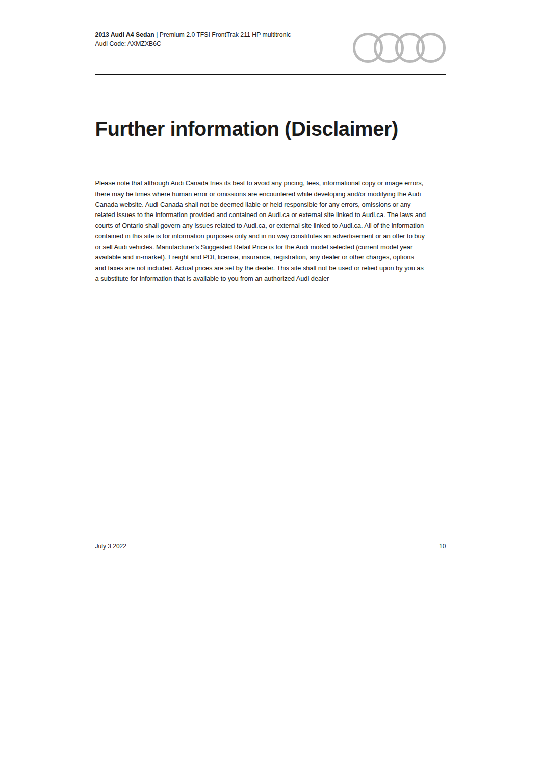2013 Audi A4 Sedan | Premium 2.0 TFSI FrontTrak 211 HP multitronic
Audi Code: AXMZXB6C
Further information (Disclaimer)
Please note that although Audi Canada tries its best to avoid any pricing, fees, informational copy or image errors, there may be times where human error or omissions are encountered while developing and/or modifying the Audi Canada website. Audi Canada shall not be deemed liable or held responsible for any errors, omissions or any related issues to the information provided and contained on Audi.ca or external site linked to Audi.ca. The laws and courts of Ontario shall govern any issues related to Audi.ca, or external site linked to Audi.ca. All of the information contained in this site is for information purposes only and in no way constitutes an advertisement or an offer to buy or sell Audi vehicles. Manufacturer's Suggested Retail Price is for the Audi model selected (current model year available and in-market). Freight and PDI, license, insurance, registration, any dealer or other charges, options and taxes are not included. Actual prices are set by the dealer. This site shall not be used or relied upon by you as a substitute for information that is available to you from an authorized Audi dealer
July 3 2022 10